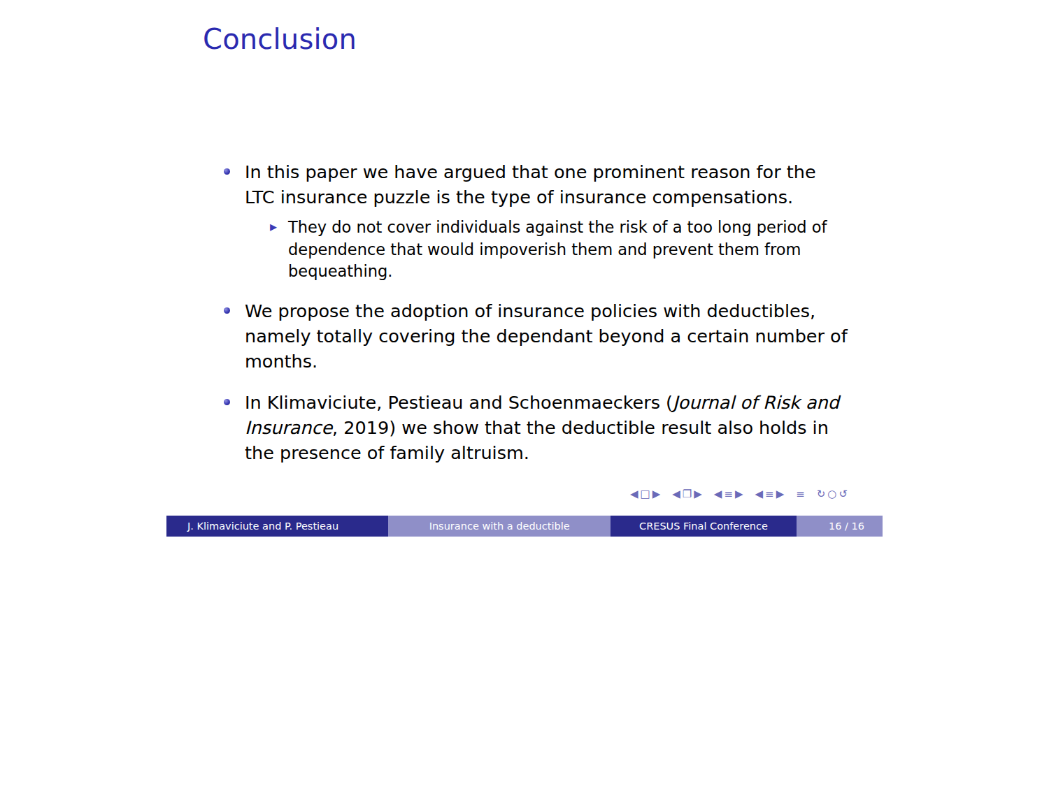Conclusion
In this paper we have argued that one prominent reason for the LTC insurance puzzle is the type of insurance compensations.
They do not cover individuals against the risk of a too long period of dependence that would impoverish them and prevent them from bequeathing.
We propose the adoption of insurance policies with deductibles, namely totally covering the dependant beyond a certain number of months.
In Klimaviciute, Pestieau and Schoenmaeckers (Journal of Risk and Insurance, 2019) we show that the deductible result also holds in the presence of family altruism.
◀□▶ ◀❐▶ ◀≡▶ ◀≡▶ ≡ ↻○↺
J. Klimaviciute and P. Pestieau
Insurance with a deductible
CRESUS Final Conference
16 / 16